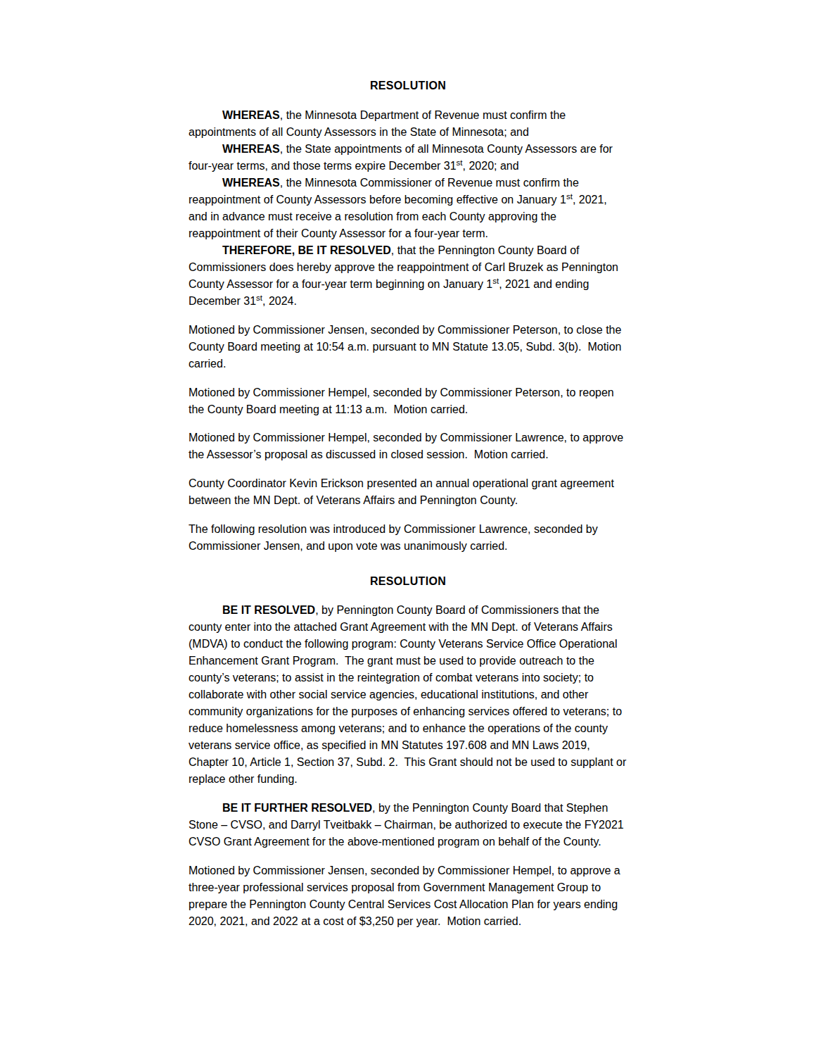RESOLUTION
WHEREAS, the Minnesota Department of Revenue must confirm the appointments of all County Assessors in the State of Minnesota; and
WHEREAS, the State appointments of all Minnesota County Assessors are for four-year terms, and those terms expire December 31st, 2020; and
WHEREAS, the Minnesota Commissioner of Revenue must confirm the reappointment of County Assessors before becoming effective on January 1st, 2021, and in advance must receive a resolution from each County approving the reappointment of their County Assessor for a four-year term.
THEREFORE, BE IT RESOLVED, that the Pennington County Board of Commissioners does hereby approve the reappointment of Carl Bruzek as Pennington County Assessor for a four-year term beginning on January 1st, 2021 and ending December 31st, 2024.
Motioned by Commissioner Jensen, seconded by Commissioner Peterson, to close the County Board meeting at 10:54 a.m. pursuant to MN Statute 13.05, Subd. 3(b). Motion carried.
Motioned by Commissioner Hempel, seconded by Commissioner Peterson, to reopen the County Board meeting at 11:13 a.m. Motion carried.
Motioned by Commissioner Hempel, seconded by Commissioner Lawrence, to approve the Assessor’s proposal as discussed in closed session. Motion carried.
County Coordinator Kevin Erickson presented an annual operational grant agreement between the MN Dept. of Veterans Affairs and Pennington County.
The following resolution was introduced by Commissioner Lawrence, seconded by Commissioner Jensen, and upon vote was unanimously carried.
RESOLUTION
BE IT RESOLVED, by Pennington County Board of Commissioners that the county enter into the attached Grant Agreement with the MN Dept. of Veterans Affairs (MDVA) to conduct the following program: County Veterans Service Office Operational Enhancement Grant Program. The grant must be used to provide outreach to the county’s veterans; to assist in the reintegration of combat veterans into society; to collaborate with other social service agencies, educational institutions, and other community organizations for the purposes of enhancing services offered to veterans; to reduce homelessness among veterans; and to enhance the operations of the county veterans service office, as specified in MN Statutes 197.608 and MN Laws 2019, Chapter 10, Article 1, Section 37, Subd. 2. This Grant should not be used to supplant or replace other funding.
BE IT FURTHER RESOLVED, by the Pennington County Board that Stephen Stone – CVSO, and Darryl Tveitbakk – Chairman, be authorized to execute the FY2021 CVSO Grant Agreement for the above-mentioned program on behalf of the County.
Motioned by Commissioner Jensen, seconded by Commissioner Hempel, to approve a three-year professional services proposal from Government Management Group to prepare the Pennington County Central Services Cost Allocation Plan for years ending 2020, 2021, and 2022 at a cost of $3,250 per year. Motion carried.